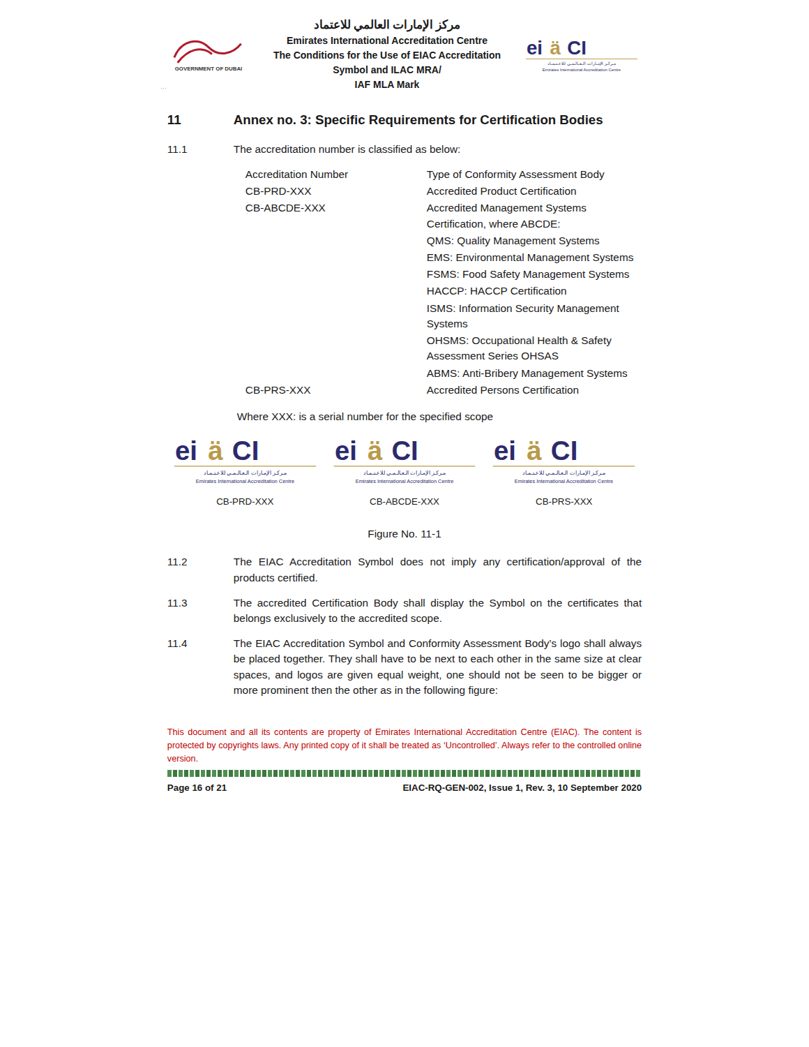…
مركز الإمارات العالمي للاعتماد
Emirates International Accreditation Centre
The Conditions for the Use of EIAC Accreditation Symbol and ILAC MRA/
IAF MLA Mark
11 Annex no. 3: Specific Requirements for Certification Bodies
11.1 The accreditation number is classified as below:
| Accreditation Number | Type of Conformity Assessment Body |
| CB-PRD-XXX | Accredited Product Certification |
| CB-ABCDE-XXX | Accredited Management Systems Certification, where ABCDE: |
| | QMS: Quality Management Systems |
| | EMS: Environmental Management Systems |
| | FSMS: Food Safety Management Systems |
| | HACCP: HACCP Certification |
| | ISMS: Information Security Management Systems |
| | OHSMS: Occupational Health & Safety Assessment Series OHSAS |
| | ABMS: Anti-Bribery Management Systems |
| CB-PRS-XXX | Accredited Persons Certification |
Where XXX: is a serial number for the specified scope
CB-PRD-XXX
CB-ABCDE-XXX
CB-PRS-XXX
Figure No. 11-1
11.2 The EIAC Accreditation Symbol does not imply any certification/approval of the products certified.
11.3 The accredited Certification Body shall display the Symbol on the certificates that belongs exclusively to the accredited scope.
11.4 The EIAC Accreditation Symbol and Conformity Assessment Body’s logo shall always be placed together. They shall have to be next to each other in the same size at clear spaces, and logos are given equal weight, one should not be seen to be bigger or more prominent then the other as in the following figure:
This document and all its contents are property of Emirates International Accreditation Centre (EIAC). The content is protected by copyrights laws. Any printed copy of it shall be treated as ‘Uncontrolled’. Always refer to the controlled online version.
Page 16 of 21 EIAC-RQ-GEN-002, Issue 1, Rev. 3, 10 September 2020